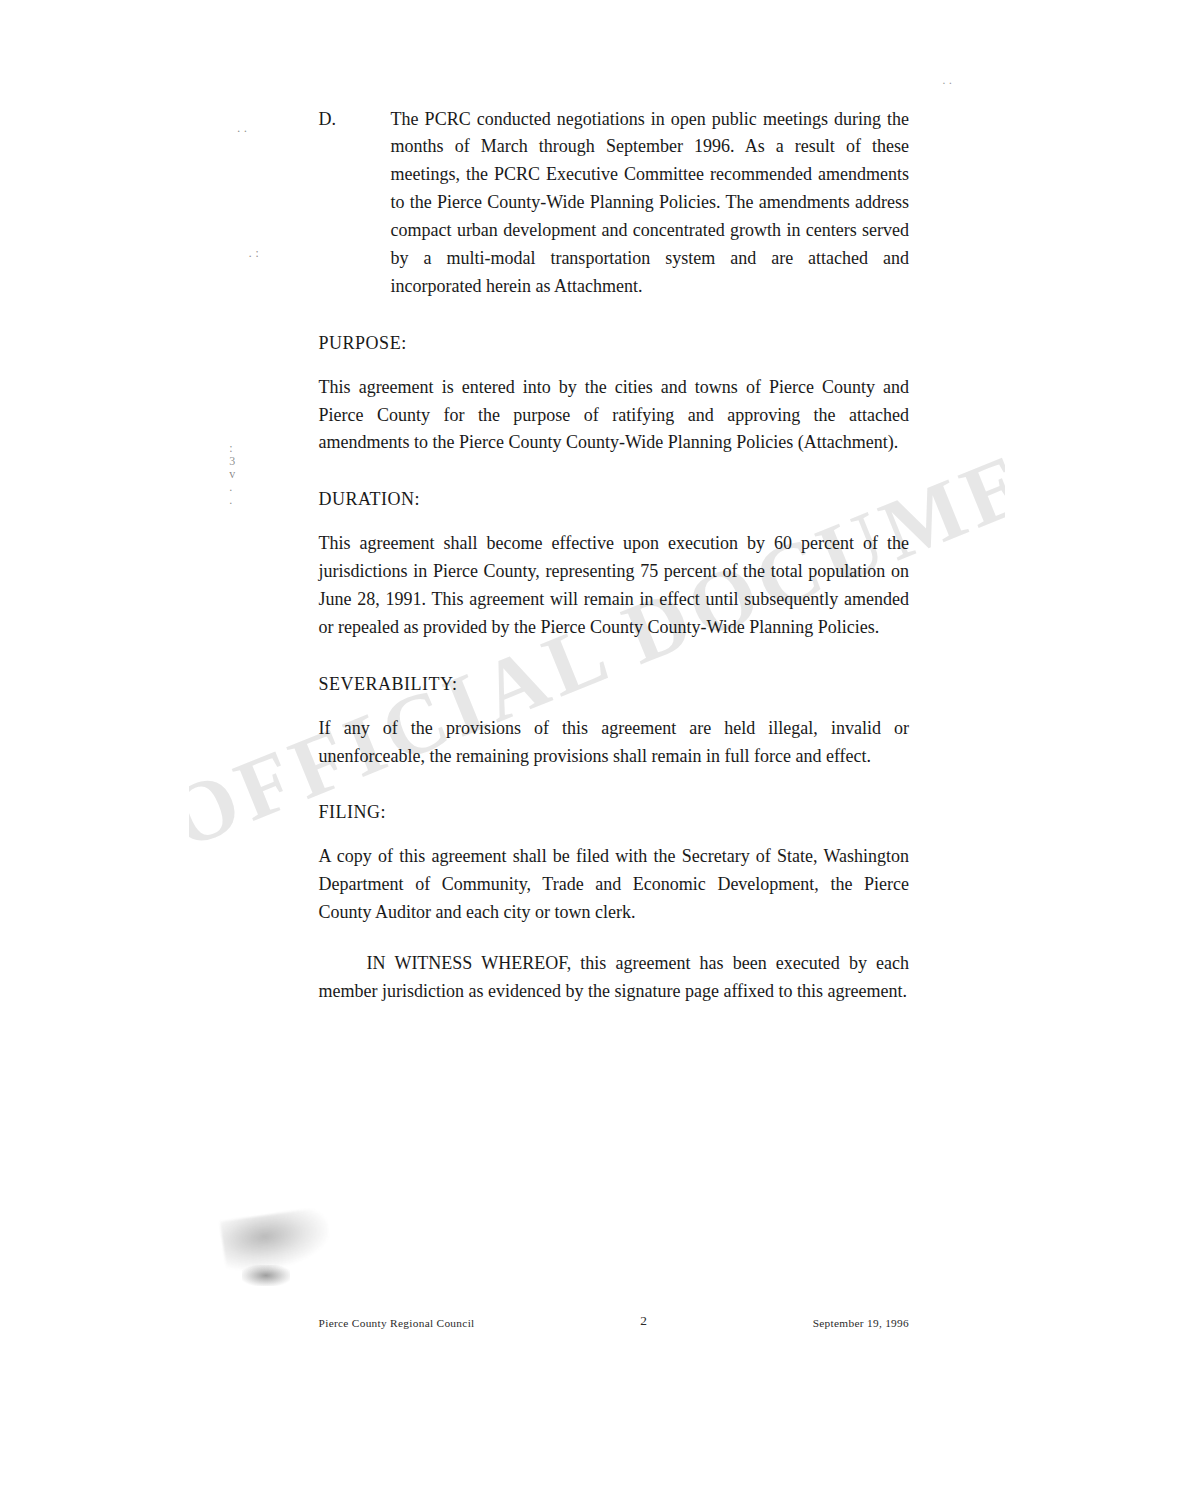UNOFFICIAL DOCUMENT
. .
. :
. .
:
3
v
.
.
D.
The PCRC conducted negotiations in open public meetings during the months of March through September 1996. As a result of these meetings, the PCRC Executive Committee recommended amendments to the Pierce County-Wide Planning Policies. The amendments address compact urban development and concentrated growth in centers served by a multi-modal transportation system and are attached and incorporated herein as Attachment.
PURPOSE:
This agreement is entered into by the cities and towns of Pierce County and Pierce County for the purpose of ratifying and approving the attached amendments to the Pierce County County-Wide Planning Policies (Attachment).
DURATION:
This agreement shall become effective upon execution by 60 percent of the jurisdictions in Pierce County, representing 75 percent of the total population on June 28, 1991. This agreement will remain in effect until subsequently amended or repealed as provided by the Pierce County County-Wide Planning Policies.
SEVERABILITY:
If any of the provisions of this agreement are held illegal, invalid or unenforceable, the remaining provisions shall remain in full force and effect.
FILING:
A copy of this agreement shall be filed with the Secretary of State, Washington Department of Community, Trade and Economic Development, the Pierce County Auditor and each city or town clerk.
IN WITNESS WHEREOF, this agreement has been executed by each member jurisdiction as evidenced by the signature page affixed to this agreement.
Pierce County Regional Council
2
September 19, 1996